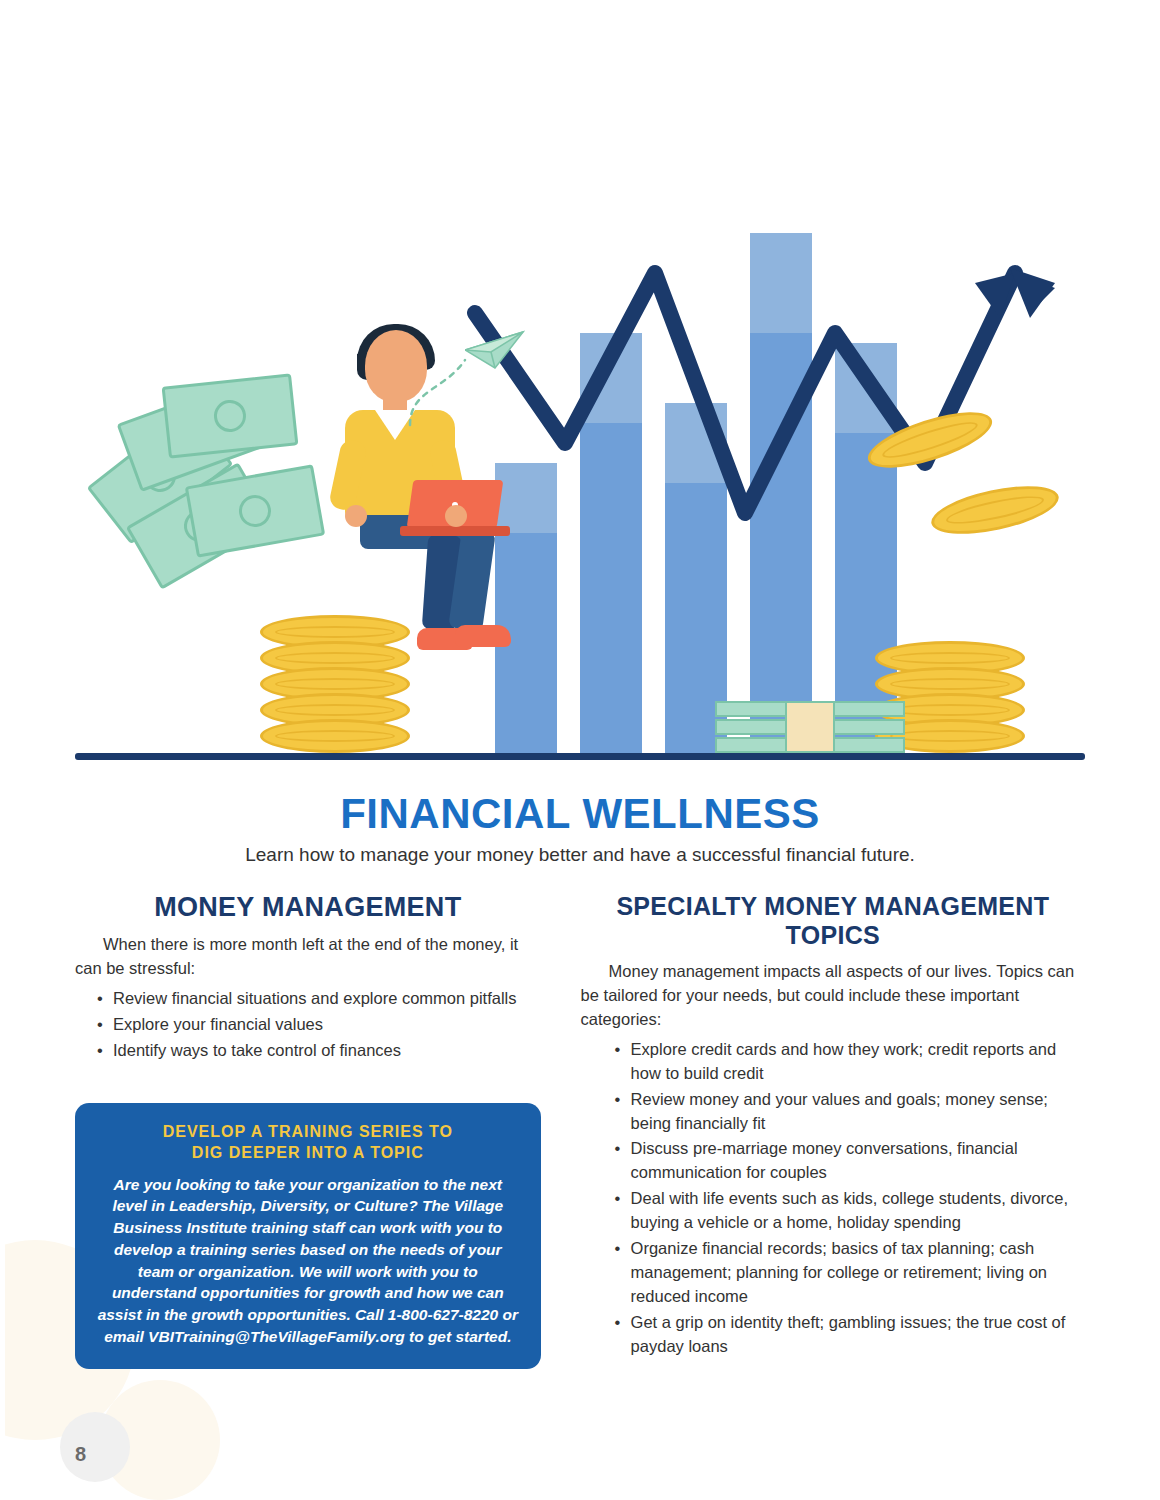Financial Wellness
Learn how to manage your money better and have a successful financial future.
Money Management
When there is more month left at the end of the money, it can be stressful:
Review financial situations and explore common pitfalls
Explore your financial values
Identify ways to take control of finances
Develop a training series to
dig deeper into a topic
Are you looking to take your organization to the next level in Leadership, Diversity, or Culture? The Village Business Institute training staff can work with you to develop a training series based on the needs of your team or organization. We will work with you to understand opportunities for growth and how we can assist in the growth opportunities. Call 1-800-627-8220 or email VBITraining@TheVillageFamily.org to get started.
Specialty Money Management Topics
Money management impacts all aspects of our lives. Topics can be tailored for your needs, but could include these important categories:
Explore credit cards and how they work; credit reports and how to build credit
Review money and your values and goals; money sense; being financially fit
Discuss pre-marriage money conversations, financial communication for couples
Deal with life events such as kids, college students, divorce, buying a vehicle or a home, holiday spending
Organize financial records; basics of tax planning; cash management; planning for college or retirement; living on reduced income
Get a grip on identity theft; gambling issues; the true cost of payday loans
8